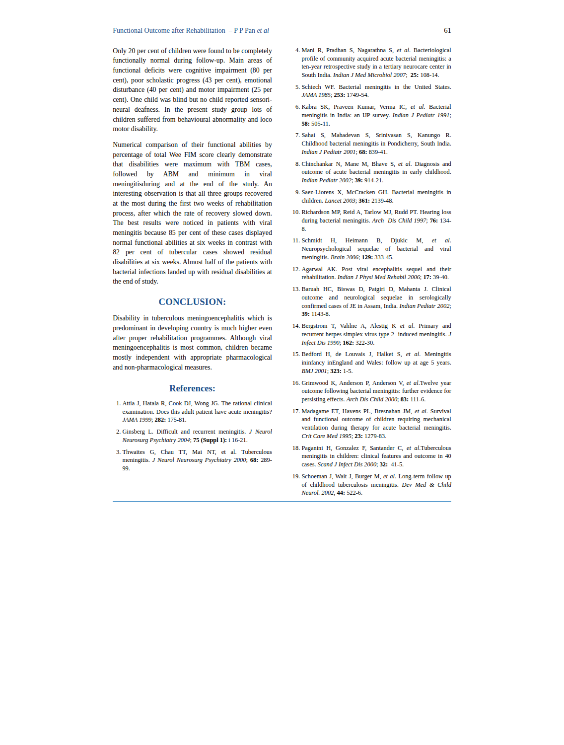Functional Outcome after Rehabilitation – P P Pan et al
61
Only 20 per cent of children were found to be completely functionally normal during follow-up. Main areas of functional deficits were cognitive impairment (80 per cent), poor scholastic progress (43 per cent), emotional disturbance (40 per cent) and motor impairment (25 per cent). One child was blind but no child reported sensori-neural deafness. In the present study group lots of children suffered from behavioural abnormality and loco motor disability.
Numerical comparison of their functional abilities by percentage of total Wee FIM score clearly demonstrate that disabilities were maximum with TBM cases, followed by ABM and minimum in viral meningitisduring and at the end of the study. An interesting observation is that all three groups recovered at the most during the first two weeks of rehabilitation process, after which the rate of recovery slowed down. The best results were noticed in patients with viral meningitis because 85 per cent of these cases displayed normal functional abilities at six weeks in contrast with 82 per cent of tubercular cases showed residual disabilities at six weeks. Almost half of the patients with bacterial infections landed up with residual disabilities at the end of study.
CONCLUSION:
Disability in tuberculous meningoencephalitis which is predominant in developing country is much higher even after proper rehabilitation programmes. Although viral meningoencephalitis is most common, children became mostly independent with appropriate pharmacological and non-pharmacological measures.
References:
Attia J, Hatala R, Cook DJ, Wong JG. The rational clinical examination. Does this adult patient have acute meningitis? JAMA 1999; 282: 175-81.
Ginsberg L. Difficult and recurrent meningitis. J Neurol Neurosurg Psychiatry 2004; 75 (Suppl 1): i 16-21.
Thwaites G, Chau TT, Mai NT, et al. Tuberculous meningitis. J Neurol Neurosurg Psychiatry 2000; 68: 289-99.
Mani R, Pradhan S, Nagarathna S, et al. Bacteriological profile of community acquired acute bacterial meningitis: a ten-year retrospective study in a tertiary neurocare center in South India. Indian J Med Microbiol 2007; 25: 108-14.
Schiech WF. Bacterial meningitis in the United States. JAMA 1985; 253: 1749-54.
Kabra SK, Praveen Kumar, Verma IC, et al. Bacterial meningitis in India: an IJP survey. Indian J Pediatr 1991; 58: 505-11.
Sahai S, Mahadevan S, Srinivasan S, Kanungo R. Childhood bacterial meningitis in Pondicherry, South India. Indian J Pediatr 2001; 68: 839-41.
Chinchankar N, Mane M, Bhave S, et al. Diagnosis and outcome of acute bacterial meningitis in early childhood. Indian Pediatr 2002; 39: 914-21.
Saez-Liorens X, McCracken GH. Bacterial meningitis in children. Lancet 2003; 361: 2139-48.
Richardson MP, Reid A, Tarlow MJ, Rudd PT. Hearing loss during bacterial meningitis. Arch Dis Child 1997; 76: 134-8.
Schmidt H, Heimann B, Djukic M, et al. Neuropsychological sequelae of bacterial and viral meningitis. Brain 2006; 129: 333-45.
Agarwal AK. Post viral encephalitis sequel and their rehabilitation. Indian J Physi Med Rehabil 2006; 17: 39-40.
Baruah HC, Biswas D, Patgiri D, Mahanta J. Clinical outcome and neurological sequelae in serologically confirmed cases of JE in Assam, India. Indian Pediatr 2002; 39: 1143-8.
Bergstrom T, Vahlne A, Alestig K et al. Primary and recurrent herpes simplex virus type 2- induced meningitis. J Infect Dis 1990; 162: 322-30.
Bedford H, de Louvais J, Halket S, et al. Meningitis ininfancy inEngland and Wales: follow up at age 5 years. BMJ 2001; 323: 1-5.
Grimwood K, Anderson P, Anderson V, et al.Twelve year outcome following bacterial meningitis: further evidence for persisting effects. Arch Dis Child 2000; 83: 111-6.
Madagame ET, Havens PL, Bresnahan JM, et al. Survival and functional outcome of children requiring mechanical ventilation during therapy for acute bacterial meningitis. Crit Care Med 1995; 23: 1279-83.
Paganini H, Gonzalez F, Santander C, et al.Tuberculous meningitis in children: clinical features and outcome in 40 cases. Scand J Infect Dis 2000; 32: 41-5.
Schoeman J, Wait J, Burger M, et al. Long-term follow up of childhood tuberculosis meningitis. Dev Med & Child Neurol. 2002, 44: 522-6.